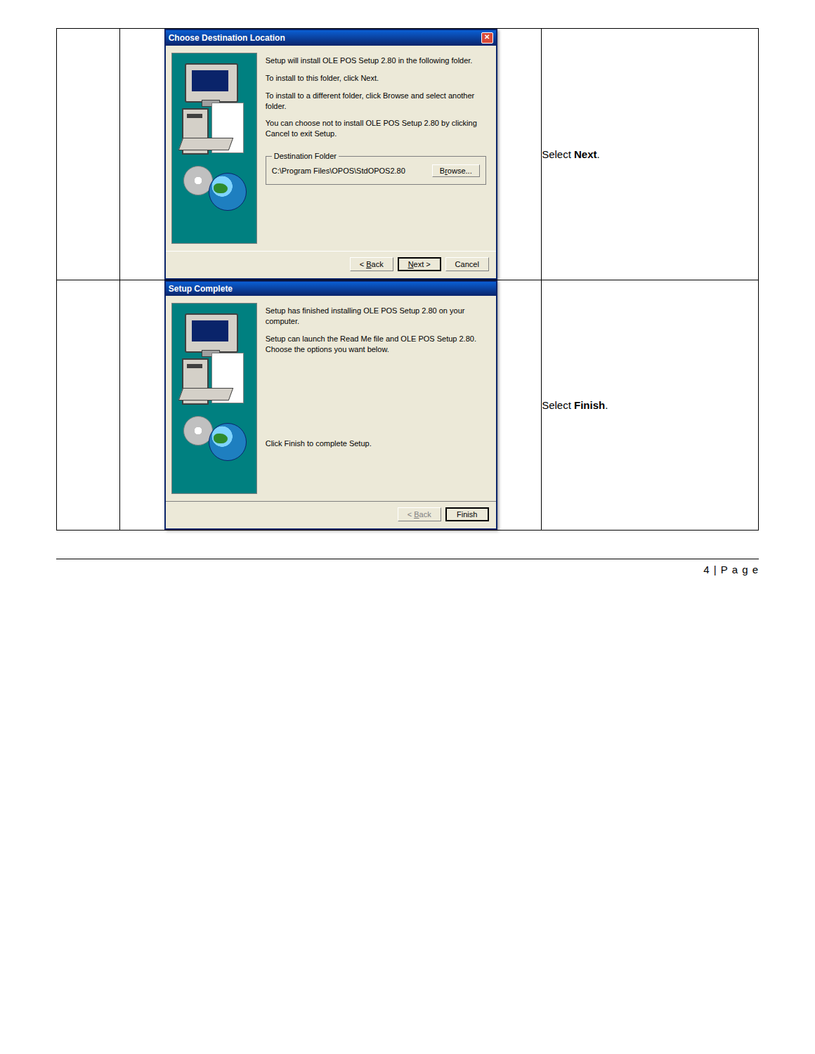| | Choose Destination Location ✕ Setup will install OLE POS Setup 2.80 in the following folder. To install to this folder, click Next. To install to a different folder, click Browse and select another folder. You can choose not to install OLE POS Setup 2.80 by clicking Cancel to exit Setup. Destination Folder C:\Program Files\OPOS\StdOPOS2.80 B r owse... < B ack N ext > Cancel | Select Next . |
| | Setup Complete Setup has finished installing OLE POS Setup 2.80 on your computer. Setup can launch the Read Me file and OLE POS Setup 2.80. Choose the options you want below. Click Finish to complete Setup. < B ack Finish | Select Finish . |
4 | P a g e